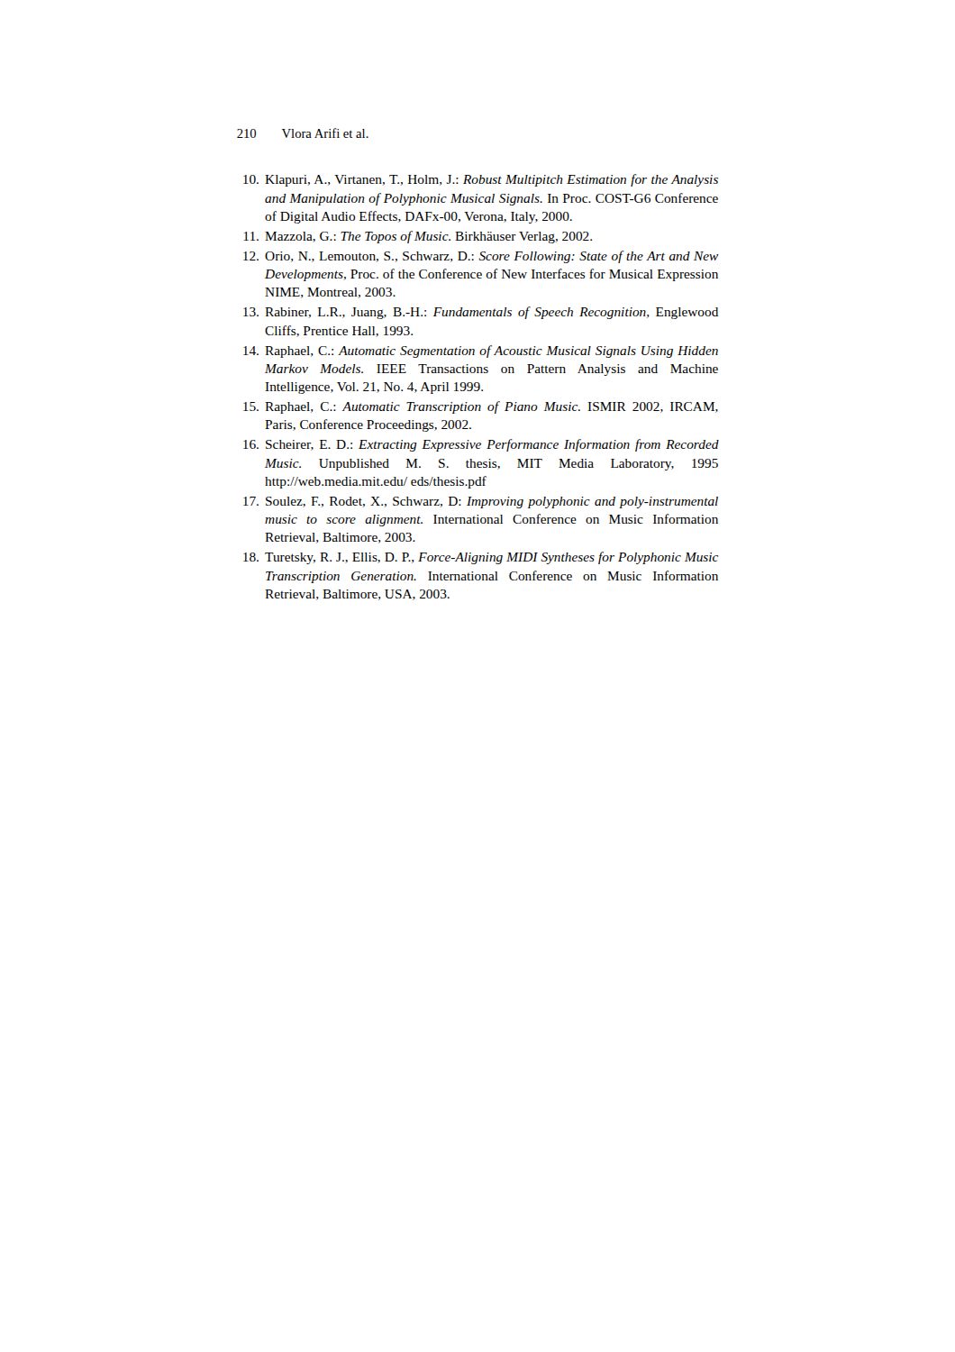210 Vlora Arifi et al.
10. Klapuri, A., Virtanen, T., Holm, J.: Robust Multipitch Estimation for the Analysis and Manipulation of Polyphonic Musical Signals. In Proc. COST-G6 Conference of Digital Audio Effects, DAFx-00, Verona, Italy, 2000.
11. Mazzola, G.: The Topos of Music. Birkhäuser Verlag, 2002.
12. Orio, N., Lemouton, S., Schwarz, D.: Score Following: State of the Art and New Developments, Proc. of the Conference of New Interfaces for Musical Expression NIME, Montreal, 2003.
13. Rabiner, L.R., Juang, B.-H.: Fundamentals of Speech Recognition, Englewood Cliffs, Prentice Hall, 1993.
14. Raphael, C.: Automatic Segmentation of Acoustic Musical Signals Using Hidden Markov Models. IEEE Transactions on Pattern Analysis and Machine Intelligence, Vol. 21, No. 4, April 1999.
15. Raphael, C.: Automatic Transcription of Piano Music. ISMIR 2002, IRCAM, Paris, Conference Proceedings, 2002.
16. Scheirer, E. D.: Extracting Expressive Performance Information from Recorded Music. Unpublished M. S. thesis, MIT Media Laboratory, 1995 http://web.media.mit.edu/ eds/thesis.pdf
17. Soulez, F., Rodet, X., Schwarz, D: Improving polyphonic and poly-instrumental music to score alignment. International Conference on Music Information Retrieval, Baltimore, 2003.
18. Turetsky, R. J., Ellis, D. P., Force-Aligning MIDI Syntheses for Polyphonic Music Transcription Generation. International Conference on Music Information Retrieval, Baltimore, USA, 2003.